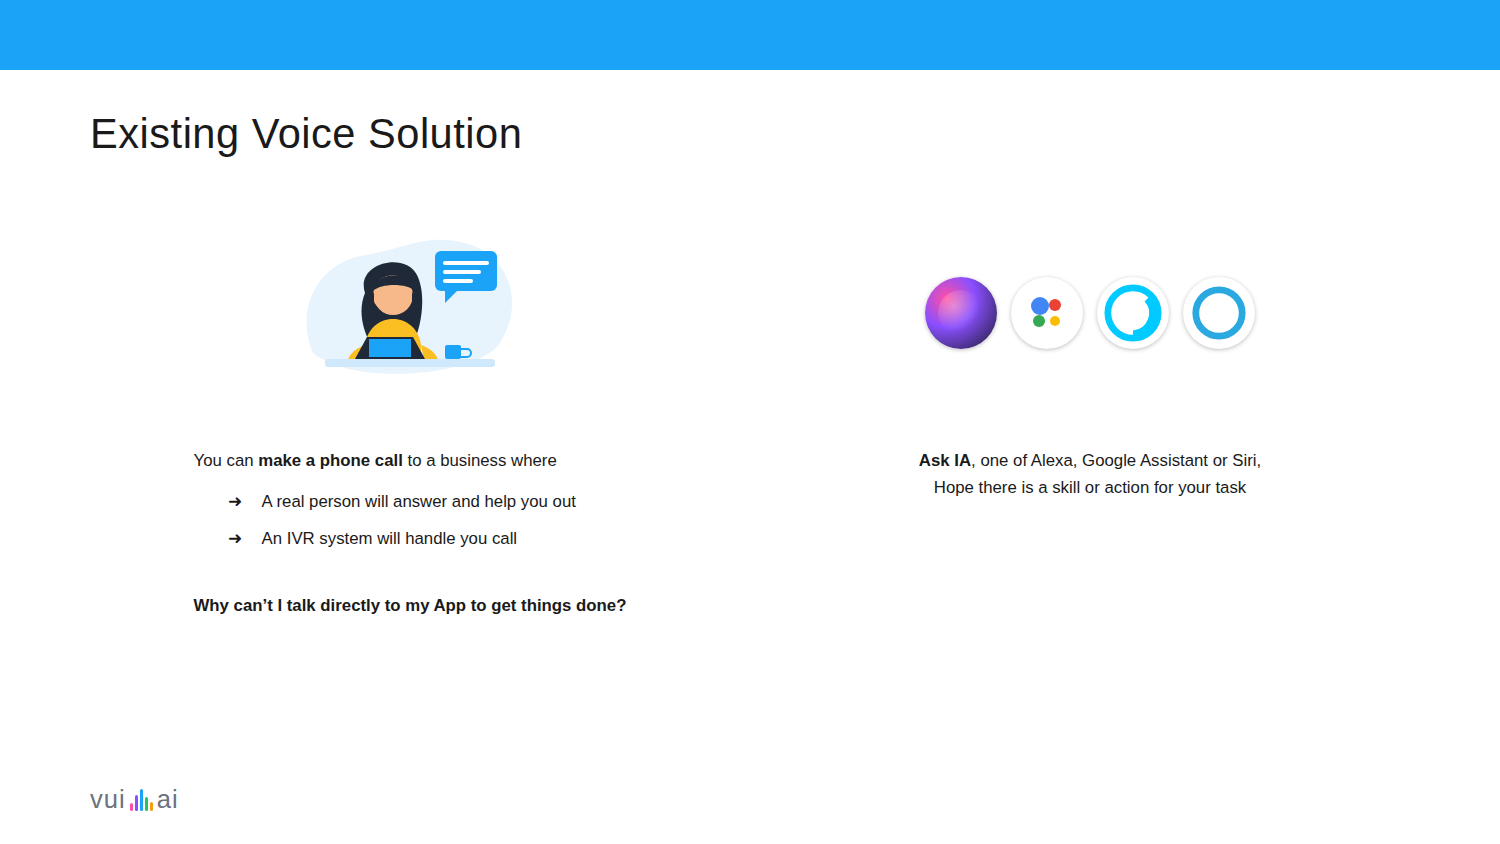Existing Voice Solution
You can make a phone call to a business where
A real person will answer and help you out
An IVR system will handle you call
Why can’t I talk directly to my App to get things done?
Ask IA, one of Alexa, Google Assistant or Siri,
Hope there is a skill or action for your task
vui ai